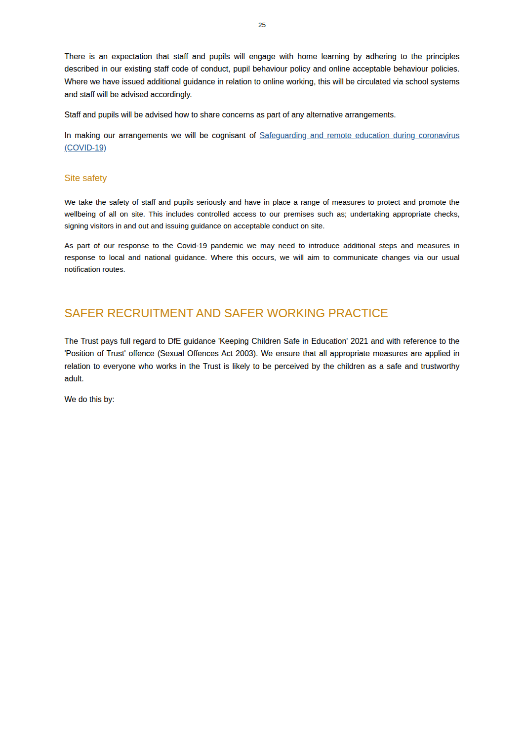25
There is an expectation that staff and pupils will engage with home learning by adhering to the principles described in our existing staff code of conduct, pupil behaviour policy and online acceptable behaviour policies. Where we have issued additional guidance in relation to online working, this will be circulated via school systems and staff will be advised accordingly.
Staff and pupils will be advised how to share concerns as part of any alternative arrangements.
In making our arrangements we will be cognisant of Safeguarding and remote education during coronavirus (COVID-19)
Site safety
We take the safety of staff and pupils seriously and have in place a range of measures to protect and promote the wellbeing of all on site. This includes controlled access to our premises such as; undertaking appropriate checks, signing visitors in and out and issuing guidance on acceptable conduct on site.
As part of our response to the Covid-19 pandemic we may need to introduce additional steps and measures in response to local and national guidance. Where this occurs, we will aim to communicate changes via our usual notification routes.
SAFER RECRUITMENT AND SAFER WORKING PRACTICE
The Trust pays full regard to DfE guidance 'Keeping Children Safe in Education' 2021 and with reference to the 'Position of Trust' offence (Sexual Offences Act 2003). We ensure that all appropriate measures are applied in relation to everyone who works in the Trust is likely to be perceived by the children as a safe and trustworthy adult.
We do this by: